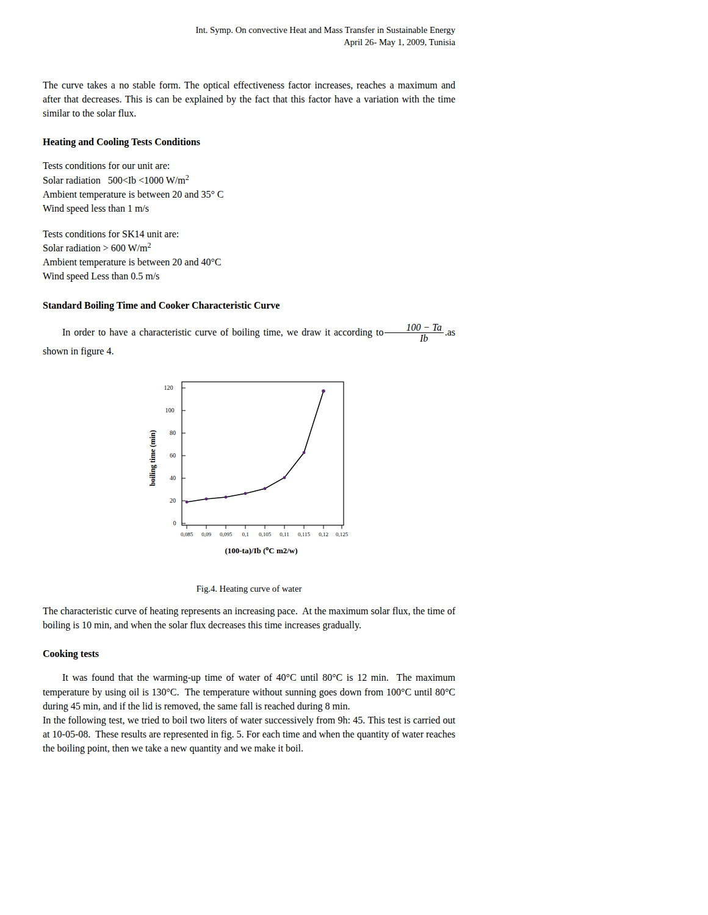Int. Symp. On convective Heat and Mass Transfer in Sustainable Energy
April 26- May 1, 2009, Tunisia
The curve takes a no stable form. The optical effectiveness factor increases, reaches a maximum and after that decreases. This is can be explained by the fact that this factor have a variation with the time similar to the solar flux.
Heating and Cooling Tests Conditions
Tests conditions for our unit are:
Solar radiation 500<Ib <1000 W/m2
Ambient temperature is between 20 and 35° C
Wind speed less than 1 m/s
Tests conditions for SK14 unit are:
Solar radiation > 600 W/m2
Ambient temperature is between 20 and 40°C
Wind speed Less than 0.5 m/s
Standard Boiling Time and Cooker Characteristic Curve
In order to have a characteristic curve of boiling time, we draw it according to100 − Ta Ib.as shown in figure 4.
120 100 80 60 40 20 0 0,085 0,09 0,095 0,1 0,105 0,11 0,115 0,12 0,125 boiling time (min) (100-ta)/Ib (oC m2/w)
Fig.4. Heating curve of water
The characteristic curve of heating represents an increasing pace. At the maximum solar flux, the time of boiling is 10 min, and when the solar flux decreases this time increases gradually.
Cooking tests
It was found that the warming-up time of water of 40°C until 80°C is 12 min. The maximum temperature by using oil is 130°C. The temperature without sunning goes down from 100°C until 80°C during 45 min, and if the lid is removed, the same fall is reached during 8 min.
In the following test, we tried to boil two liters of water successively from 9h: 45. This test is carried out at 10-05-08. These results are represented in fig. 5. For each time and when the quantity of water reaches the boiling point, then we take a new quantity and we make it boil.